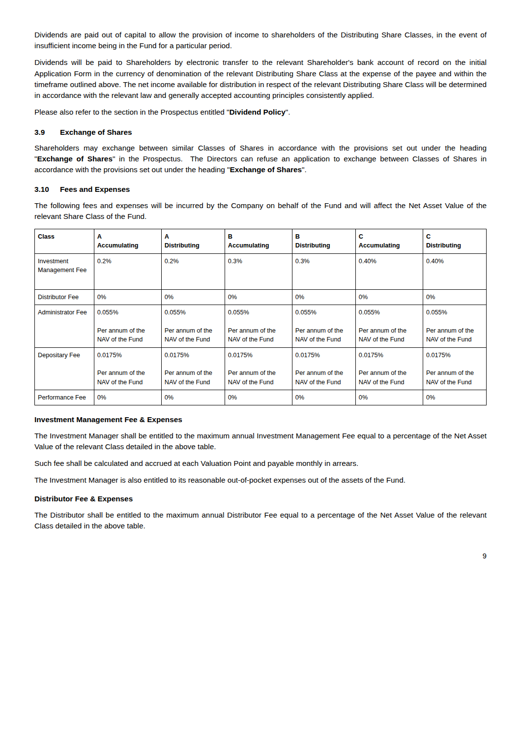Dividends are paid out of capital to allow the provision of income to shareholders of the Distributing Share Classes, in the event of insufficient income being in the Fund for a particular period.
Dividends will be paid to Shareholders by electronic transfer to the relevant Shareholder's bank account of record on the initial Application Form in the currency of denomination of the relevant Distributing Share Class at the expense of the payee and within the timeframe outlined above. The net income available for distribution in respect of the relevant Distributing Share Class will be determined in accordance with the relevant law and generally accepted accounting principles consistently applied.
Please also refer to the section in the Prospectus entitled "Dividend Policy".
3.9 Exchange of Shares
Shareholders may exchange between similar Classes of Shares in accordance with the provisions set out under the heading "Exchange of Shares" in the Prospectus. The Directors can refuse an application to exchange between Classes of Shares in accordance with the provisions set out under the heading "Exchange of Shares".
3.10 Fees and Expenses
The following fees and expenses will be incurred by the Company on behalf of the Fund and will affect the Net Asset Value of the relevant Share Class of the Fund.
| Class | A Accumulating | A Distributing | B Accumulating | B Distributing | C Accumulating | C Distributing |
| --- | --- | --- | --- | --- | --- | --- |
| Investment Management Fee | 0.2% | 0.2% | 0.3% | 0.3% | 0.40% | 0.40% |
| Distributor Fee | 0% | 0% | 0% | 0% | 0% | 0% |
| Administrator Fee | 0.055% Per annum of the NAV of the Fund | 0.055% Per annum of the NAV of the Fund | 0.055% Per annum of the NAV of the Fund | 0.055% Per annum of the NAV of the Fund | 0.055% Per annum of the NAV of the Fund | 0.055% Per annum of the NAV of the Fund |
| Depositary Fee | 0.0175% Per annum of the NAV of the Fund | 0.0175% Per annum of the NAV of the Fund | 0.0175% Per annum of the NAV of the Fund | 0.0175% Per annum of the NAV of the Fund | 0.0175% Per annum of the NAV of the Fund | 0.0175% Per annum of the NAV of the Fund |
| Performance Fee | 0% | 0% | 0% | 0% | 0% | 0% |
Investment Management Fee & Expenses
The Investment Manager shall be entitled to the maximum annual Investment Management Fee equal to a percentage of the Net Asset Value of the relevant Class detailed in the above table.
Such fee shall be calculated and accrued at each Valuation Point and payable monthly in arrears.
The Investment Manager is also entitled to its reasonable out-of-pocket expenses out of the assets of the Fund.
Distributor Fee & Expenses
The Distributor shall be entitled to the maximum annual Distributor Fee equal to a percentage of the Net Asset Value of the relevant Class detailed in the above table.
9